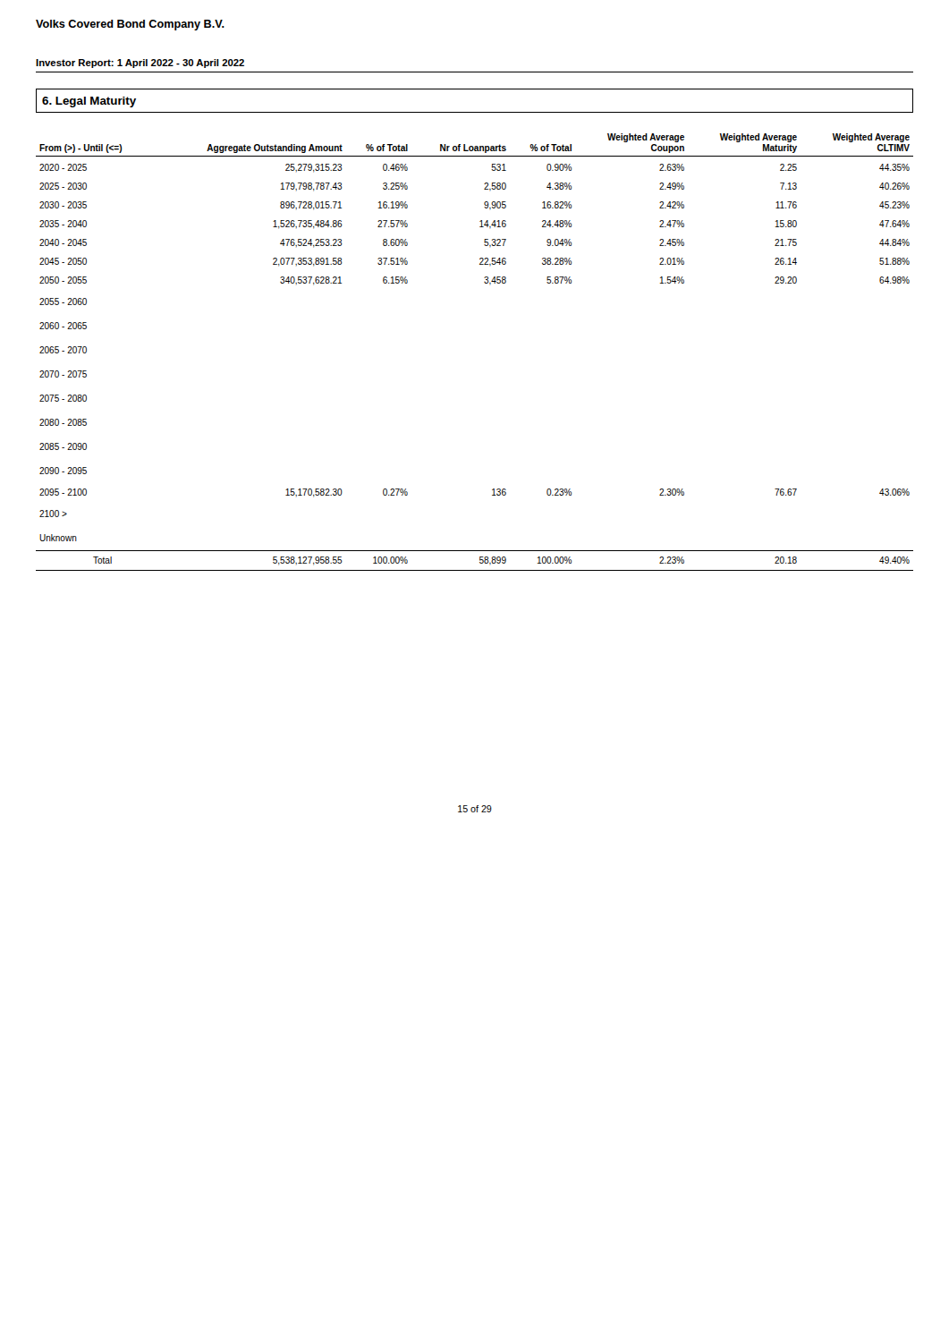Volks Covered Bond Company B.V.
Investor Report: 1 April 2022 - 30 April 2022
6. Legal Maturity
| From (>) - Until (<=) | Aggregate Outstanding Amount | % of Total | Nr of Loanparts | % of Total | Weighted Average Coupon | Weighted Average Maturity | Weighted Average CLTIMV |
| --- | --- | --- | --- | --- | --- | --- | --- |
| 2020 - 2025 | 25,279,315.23 | 0.46% | 531 | 0.90% | 2.63% | 2.25 | 44.35% |
| 2025 - 2030 | 179,798,787.43 | 3.25% | 2,580 | 4.38% | 2.49% | 7.13 | 40.26% |
| 2030 - 2035 | 896,728,015.71 | 16.19% | 9,905 | 16.82% | 2.42% | 11.76 | 45.23% |
| 2035 - 2040 | 1,526,735,484.86 | 27.57% | 14,416 | 24.48% | 2.47% | 15.80 | 47.64% |
| 2040 - 2045 | 476,524,253.23 | 8.60% | 5,327 | 9.04% | 2.45% | 21.75 | 44.84% |
| 2045 - 2050 | 2,077,353,891.58 | 37.51% | 22,546 | 38.28% | 2.01% | 26.14 | 51.88% |
| 2050 - 2055 | 340,537,628.21 | 6.15% | 3,458 | 5.87% | 1.54% | 29.20 | 64.98% |
| 2055 - 2060 | | | | | | | |
| 2060 - 2065 | | | | | | | |
| 2065 - 2070 | | | | | | | |
| 2070 - 2075 | | | | | | | |
| 2075 - 2080 | | | | | | | |
| 2080 - 2085 | | | | | | | |
| 2085 - 2090 | | | | | | | |
| 2090 - 2095 | | | | | | | |
| 2095 - 2100 | 15,170,582.30 | 0.27% | 136 | 0.23% | 2.30% | 76.67 | 43.06% |
| 2100 > | | | | | | | |
| Unknown | | | | | | | |
| Total | 5,538,127,958.55 | 100.00% | 58,899 | 100.00% | 2.23% | 20.18 | 49.40% |
15 of 29